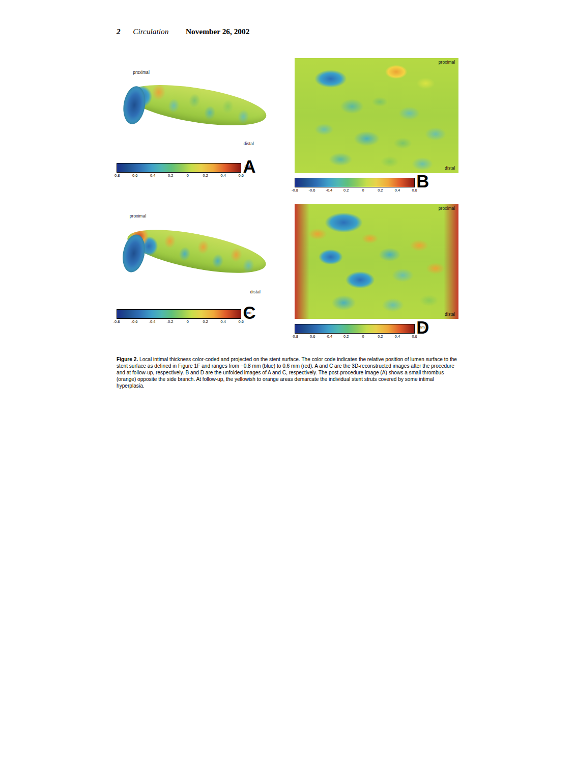2 Circulation November 26, 2002
proximal distal
-0.8 -0.6 -0.4 -0.2 0 0.2 0.4 0.6
mm A
proximal distal
-0.8 -0.6 -0.4 0.2 0 0.2 0.4 0.6
mm B
proximal distal
-0.8 -0.6 -0.4 -0.2 0 0.2 0.4 0.6
mm C
proximal distal
-0.8 -0.6 -0.4 0.2 0 0.2 0.4 0.6
mm D
Figure 2. Local intimal thickness color-coded and projected on the stent surface. The color code indicates the relative position of lumen surface to the stent surface as defined in Figure 1F and ranges from −0.8 mm (blue) to 0.6 mm (red). A and C are the 3D-reconstructed images after the procedure and at follow-up, respectively. B and D are the unfolded images of A and C, respectively. The post-procedure image (A) shows a small thrombus (orange) opposite the side branch. At follow-up, the yellowish to orange areas demarcate the individual stent struts covered by some intimal hyperplasia.